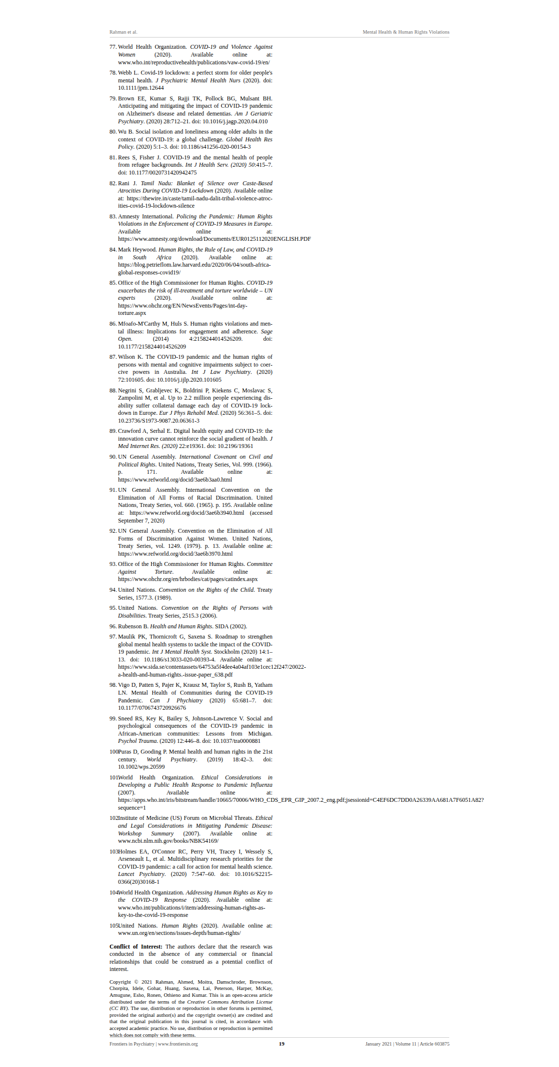Rahman et al.
Mental Health & Human Rights Violations
World Health Organization. COVID-19 and Violence Against Women (2020). Available online at: www.who.int/reproductivehealth/publications/vaw-covid-19/en/
Webb L. Covid-19 lockdown: a perfect storm for older people's mental health. J Psychiatric Mental Health Nurs (2020). doi: 10.1111/jpm.12644
Brown EE, Kumar S, Rajji TK, Pollock BG, Mulsant BH. Anticipating and mitigating the impact of COVID-19 pandemic on Alzheimer's disease and related dementias. Am J Geriatric Psychiatry. (2020) 28:712–21. doi: 10.1016/j.jagp.2020.04.010
Wu B. Social isolation and loneliness among older adults in the context of COVID-19: a global challenge. Global Health Res Policy. (2020) 5:1–3. doi: 10.1186/s41256-020-00154-3
Rees S, Fisher J. COVID-19 and the mental health of people from refugee backgrounds. Int J Health Serv. (2020) 50:415–7. doi: 10.1177/0020731420942475
Rani J. Tamil Nadu: Blanket of Silence over Caste-Based Atrocities During COVID-19 Lockdown (2020). Available online at: https://thewire.in/caste/tamil-nadu-dalit-tribal-violence-atrocities-covid-19-lockdown-silence
Amnesty International. Policing the Pandemic: Human Rights Violations in the Enforcement of COVID-19 Measures in Europe. Available online at: https://www.amnesty.org/download/Documents/EUR0125112020ENGLISH.PDF
Mark Heywood. Human Rights, the Rule of Law, and COVID-19 in South Africa (2020). Available online at: https://blog.petrieflom.law.harvard.edu/2020/06/04/south-africa-global-responses-covid19/
Office of the High Commissioner for Human Rights. COVID-19 exacerbates the risk of ill-treatment and torture worldwide – UN experts (2020). Available online at: https://www.ohchr.org/EN/NewsEvents/Pages/int-day-torture.aspx
Mfoafo-M'Carthy M, Huls S. Human rights violations and mental illness: Implications for engagement and adherence. Sage Open. (2014) 4:2158244014526209. doi: 10.1177/2158244014526209
Wilson K. The COVID-19 pandemic and the human rights of persons with mental and cognitive impairments subject to coercive powers in Australia. Int J Law Psychiatry. (2020) 72:101605. doi: 10.1016/j.ijlp.2020.101605
Negrini S, Grabljevec K, Boldrini P, Kiekens C, Moslavac S, Zampolini M, et al. Up to 2.2 million people experiencing disability suffer collateral damage each day of COVID-19 lockdown in Europe. Eur J Phys Rehabil Med. (2020) 56:361–5. doi: 10.23736/S1973-9087.20.06361-3
Crawford A, Serhal E. Digital health equity and COVID-19: the innovation curve cannot reinforce the social gradient of health. J Med Internet Res. (2020) 22:e19361. doi: 10.2196/19361
UN General Assembly. International Covenant on Civil and Political Rights. United Nations, Treaty Series, Vol. 999. (1966). p. 171. Available online at: https://www.refworld.org/docid/3ae6b3aa0.html
UN General Assembly. International Convention on the Elimination of All Forms of Racial Discrimination. United Nations, Treaty Series, vol. 660. (1965). p. 195. Available online at: https://www.refworld.org/docid/3ae6b3940.html (accessed September 7, 2020)
UN General Assembly. Convention on the Elimination of All Forms of Discrimination Against Women. United Nations, Treaty Series, vol. 1249. (1979). p. 13. Available online at: https://www.refworld.org/docid/3ae6b3970.html
Office of the High Commissioner for Human Rights. Committee Against Torture. Available online at: https://www.ohchr.org/en/hrbodies/cat/pages/catindex.aspx
United Nations. Convention on the Rights of the Child. Treaty Series, 1577.3. (1989).
United Nations. Convention on the Rights of Persons with Disabilities. Treaty Series, 2515.3 (2006).
Rubenson B. Health and Human Rights. SIDA (2002).
Maulik PK, Thornicroft G, Saxena S. Roadmap to strengthen global mental health systems to tackle the impact of the COVID-19 pandemic. Int J Mental Health Syst. Stockholm (2020) 14:1–13. doi: 10.1186/s13033-020-00393-4. Available online at: https://www.sida.se/contentassets/64753a5f4dee4a04af103e1cec12f247/20022-a-health-and-human-rights.-issue-paper_638.pdf
Vigo D, Patten S, Pajer K, Krausz M, Taylor S, Rush B, Yatham LN. Mental Health of Communities during the COVID-19 Pandemic. Can J Phychiatry (2020) 65:681–7. doi: 10.1177/0706743720926676
Sneed RS, Key K, Bailey S, Johnson-Lawrence V. Social and psychological consequences of the COVID-19 pandemic in African-American communities: Lessons from Michigan. Psychol Trauma. (2020) 12:446–8. doi: 10.1037/tra0000881
Puras D, Gooding P. Mental health and human rights in the 21st century. World Psychiatry. (2019) 18:42–3. doi: 10.1002/wps.20599
World Health Organization. Ethical Considerations in Developing a Public Health Response to Pandemic Influenza (2007). Available online at: https://apps.who.int/iris/bitstream/handle/10665/70006/WHO_CDS_EPR_GIP_2007.2_eng.pdf;jsessionid=C4EF6DC7DD0A26339AA681A7F6051A82?sequence=1
Institute of Medicine (US) Forum on Microbial Threats. Ethical and Legal Considerations in Mitigating Pandemic Disease: Workshop Summary (2007). Available online at: www.ncbi.nlm.nih.gov/books/NBK54169/
Holmes EA, O'Connor RC, Perry VH, Tracey I, Wessely S, Arseneault L, et al. Multidisciplinary research priorities for the COVID-19 pandemic: a call for action for mental health science. Lancet Psychiatry. (2020) 7:547–60. doi: 10.1016/S2215-0366(20)30168-1
World Health Organization. Addressing Human Rights as Key to the COVID-19 Response (2020). Available online at: www.who.int/publications/i/item/addressing-human-rights-as-key-to-the-covid-19-response
United Nations. Human Rights (2020). Available online at: www.un.org/en/sections/issues-depth/human-rights/
Conflict of Interest: The authors declare that the research was conducted in the absence of any commercial or financial relationships that could be construed as a potential conflict of interest.
Copyright © 2021 Rahman, Ahmed, Moitra, Damschroder, Brownson, Chorpita, Idele, Gohar, Huang, Saxena, Lai, Peterson, Harper, McKay, Amugune, Esho, Ronen, Othieno and Kumar. This is an open-access article distributed under the terms of the Creative Commons Attribution License (CC BY). The use, distribution or reproduction in other forums is permitted, provided the original author(s) and the copyright owner(s) are credited and that the original publication in this journal is cited, in accordance with accepted academic practice. No use, distribution or reproduction is permitted which does not comply with these terms.
Frontiers in Psychiatry | www.frontiersin.org
19
January 2021 | Volume 11 | Article 603875